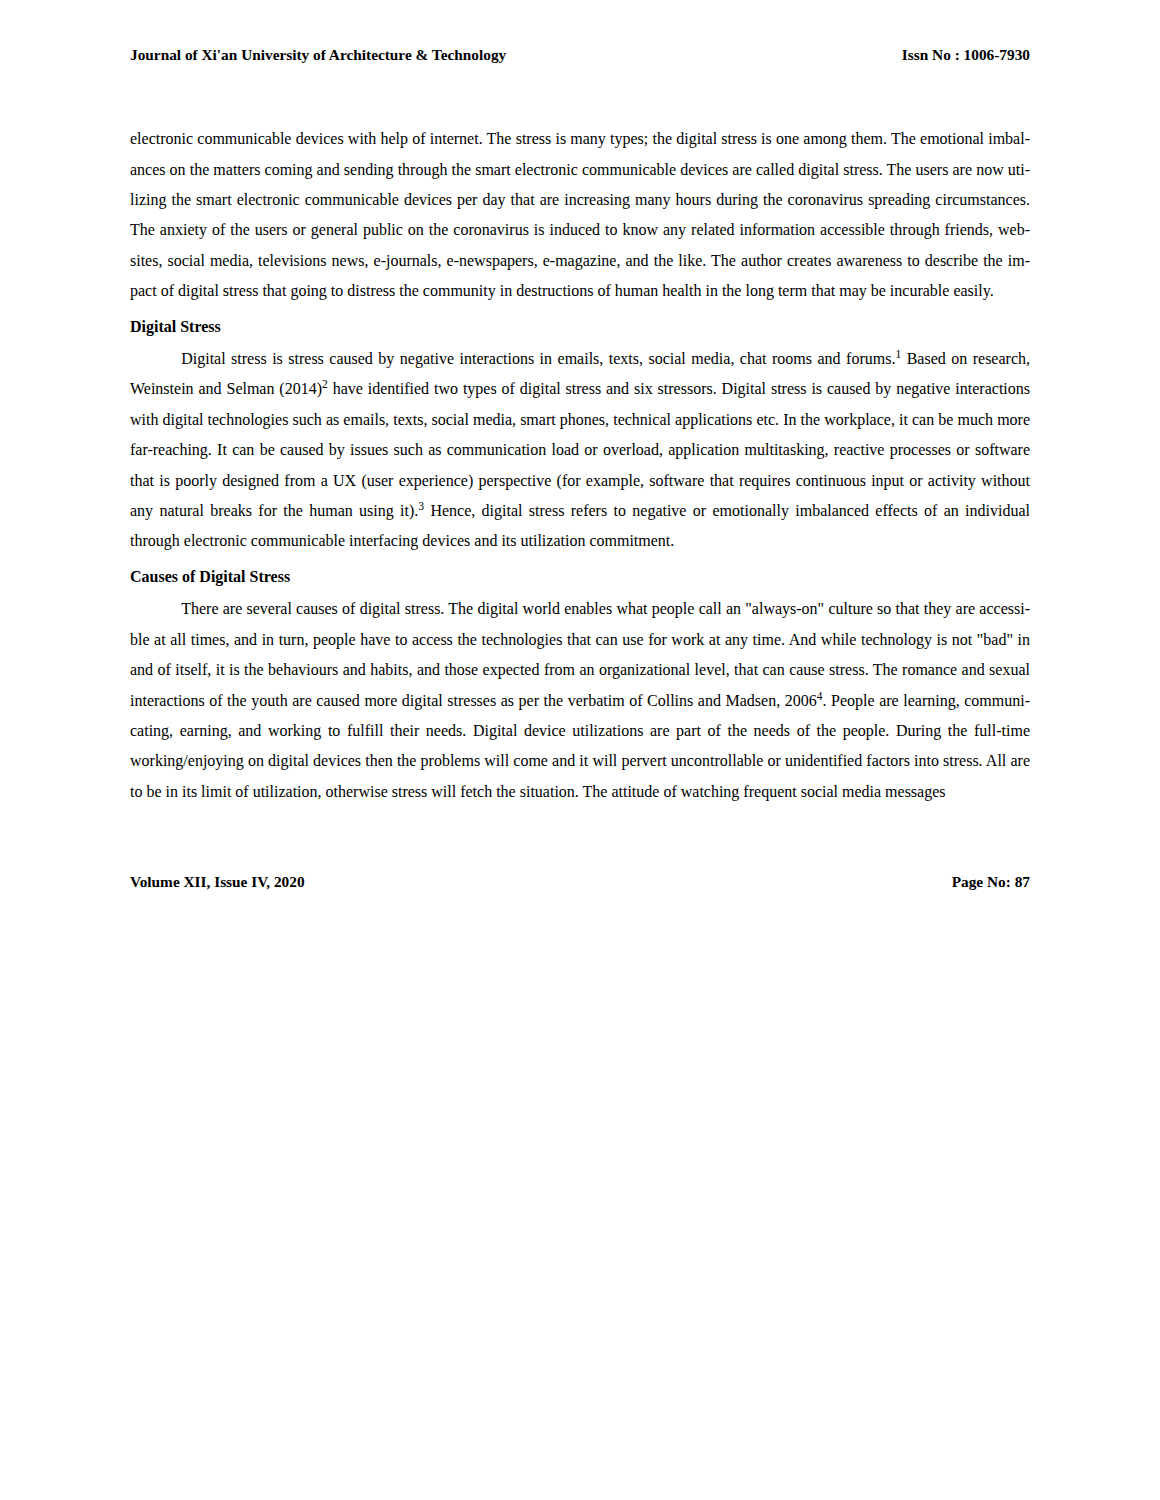Journal of Xi'an University of Architecture & Technology
Issn No : 1006-7930
electronic communicable devices with help of internet. The stress is many types; the digital stress is one among them. The emotional imbalances on the matters coming and sending through the smart electronic communicable devices are called digital stress. The users are now utilizing the smart electronic communicable devices per day that are increasing many hours during the coronavirus spreading circumstances. The anxiety of the users or general public on the coronavirus is induced to know any related information accessible through friends, websites, social media, televisions news, e-journals, e-newspapers, e-magazine, and the like. The author creates awareness to describe the impact of digital stress that going to distress the community in destructions of human health in the long term that may be incurable easily.
Digital Stress
Digital stress is stress caused by negative interactions in emails, texts, social media, chat rooms and forums.1 Based on research, Weinstein and Selman (2014)2 have identified two types of digital stress and six stressors. Digital stress is caused by negative interactions with digital technologies such as emails, texts, social media, smart phones, technical applications etc. In the workplace, it can be much more far-reaching. It can be caused by issues such as communication load or overload, application multitasking, reactive processes or software that is poorly designed from a UX (user experience) perspective (for example, software that requires continuous input or activity without any natural breaks for the human using it).3 Hence, digital stress refers to negative or emotionally imbalanced effects of an individual through electronic communicable interfacing devices and its utilization commitment.
Causes of Digital Stress
There are several causes of digital stress. The digital world enables what people call an "always-on" culture so that they are accessible at all times, and in turn, people have to access the technologies that can use for work at any time. And while technology is not "bad" in and of itself, it is the behaviours and habits, and those expected from an organizational level, that can cause stress. The romance and sexual interactions of the youth are caused more digital stresses as per the verbatim of Collins and Madsen, 20064. People are learning, communicating, earning, and working to fulfill their needs. Digital device utilizations are part of the needs of the people. During the full-time working/enjoying on digital devices then the problems will come and it will pervert uncontrollable or unidentified factors into stress. All are to be in its limit of utilization, otherwise stress will fetch the situation. The attitude of watching frequent social media messages
Volume XII, Issue IV, 2020
Page No: 87